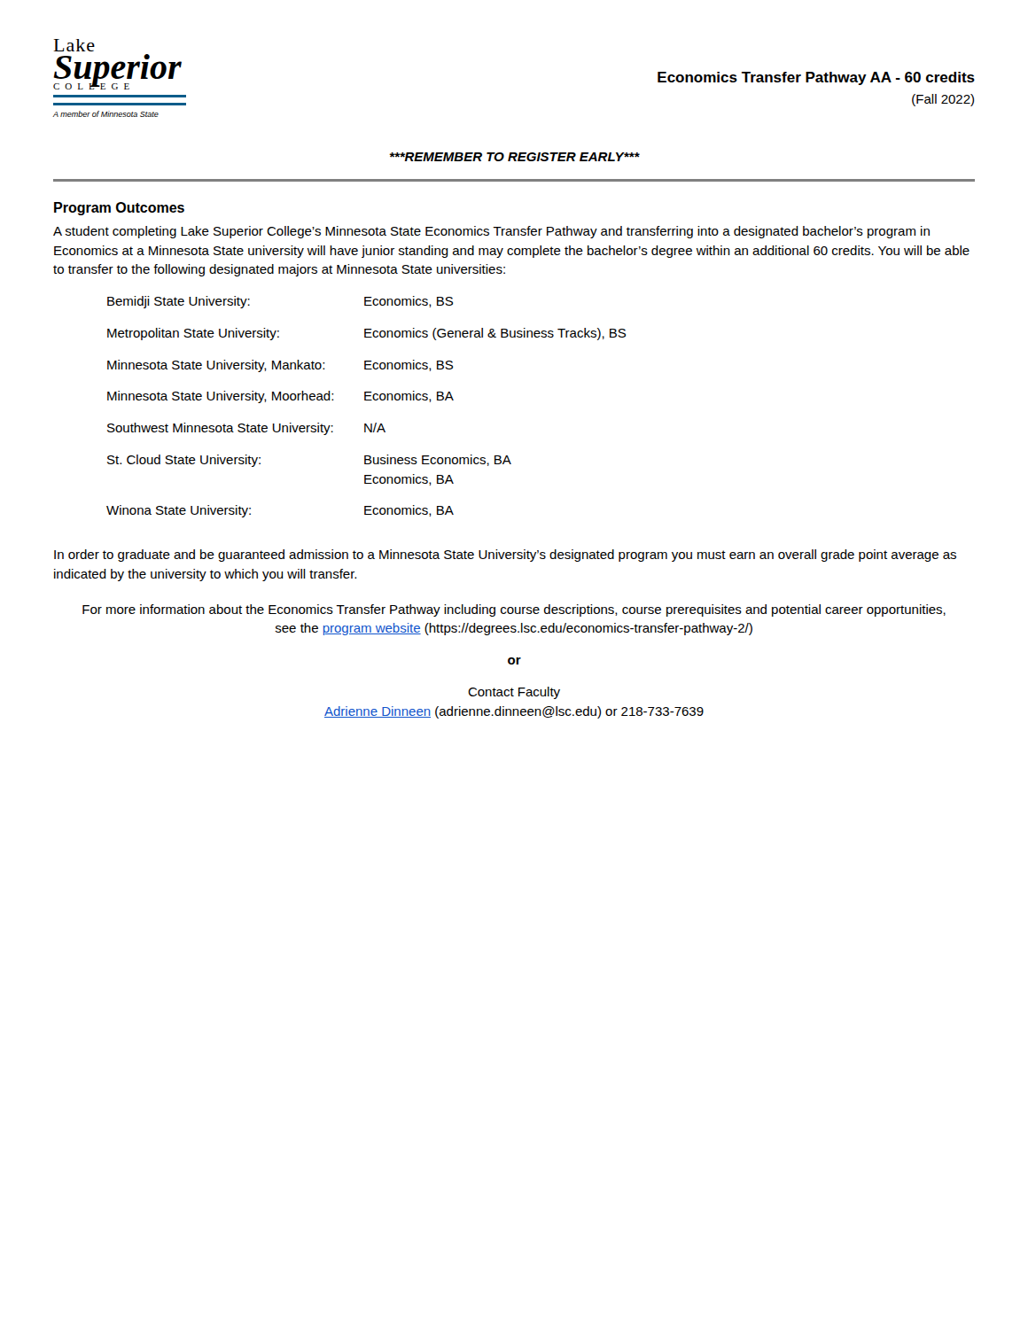Lake
Superior
COLLEGE
A member of Minnesota State
Economics Transfer Pathway AA - 60 credits
(Fall 2022)
***REMEMBER TO REGISTER EARLY***
Program Outcomes
A student completing Lake Superior College’s Minnesota State Economics Transfer Pathway and transferring into a designated bachelor’s program in Economics at a Minnesota State university will have junior standing and may complete the bachelor’s degree within an additional 60 credits. You will be able to transfer to the following designated majors at Minnesota State universities:
| Bemidji State University: | Economics, BS |
| Metropolitan State University: | Economics (General & Business Tracks), BS |
| Minnesota State University, Mankato: | Economics, BS |
| Minnesota State University, Moorhead: | Economics, BA |
| Southwest Minnesota State University: | N/A |
| St. Cloud State University: | Business Economics, BA Economics, BA |
| Winona State University: | Economics, BA |
In order to graduate and be guaranteed admission to a Minnesota State University’s designated program you must earn an overall grade point average as indicated by the university to which you will transfer.
For more information about the Economics Transfer Pathway including course descriptions, course prerequisites and potential career opportunities,
see the program website (https://degrees.lsc.edu/economics-transfer-pathway-2/)
or
Contact Faculty
Adrienne Dinneen (adrienne.dinneen@lsc.edu) or 218-733-7639